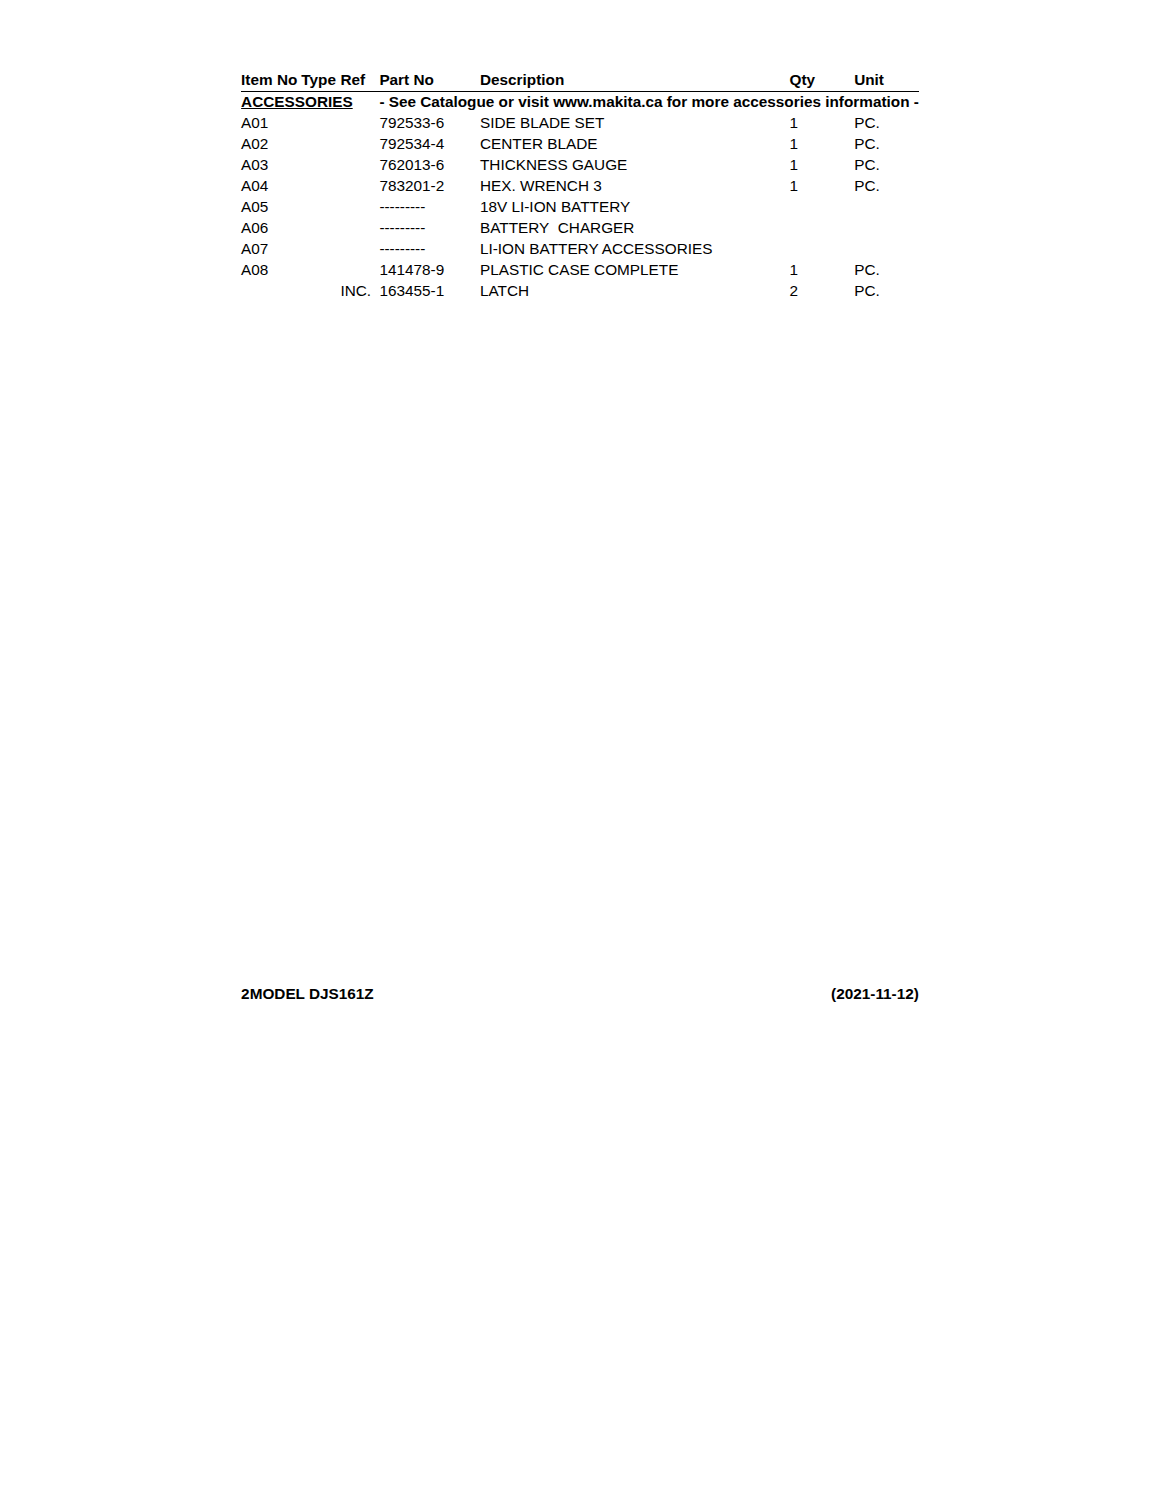| Item No | Type | Ref | Part No | Description | Qty | Unit |
| --- | --- | --- | --- | --- | --- | --- |
| ACCESSORIES | - See Catalogue or visit www.makita.ca for more accessories information - |
| A01 | | | 792533-6 | SIDE BLADE SET | 1 | PC. |
| A02 | | | 792534-4 | CENTER BLADE | 1 | PC. |
| A03 | | | 762013-6 | THICKNESS GAUGE | 1 | PC. |
| A04 | | | 783201-2 | HEX. WRENCH 3 | 1 | PC. |
| A05 | | | --------- | 18V LI-ION BATTERY | | |
| A06 | | | --------- | BATTERY CHARGER | | |
| A07 | | | --------- | LI-ION BATTERY ACCESSORIES | | |
| A08 | | | 141478-9 | PLASTIC CASE COMPLETE | 1 | PC. |
| | | INC. | 163455-1 | LATCH | 2 | PC. |
2MODEL DJS161Z (2021-11-12)